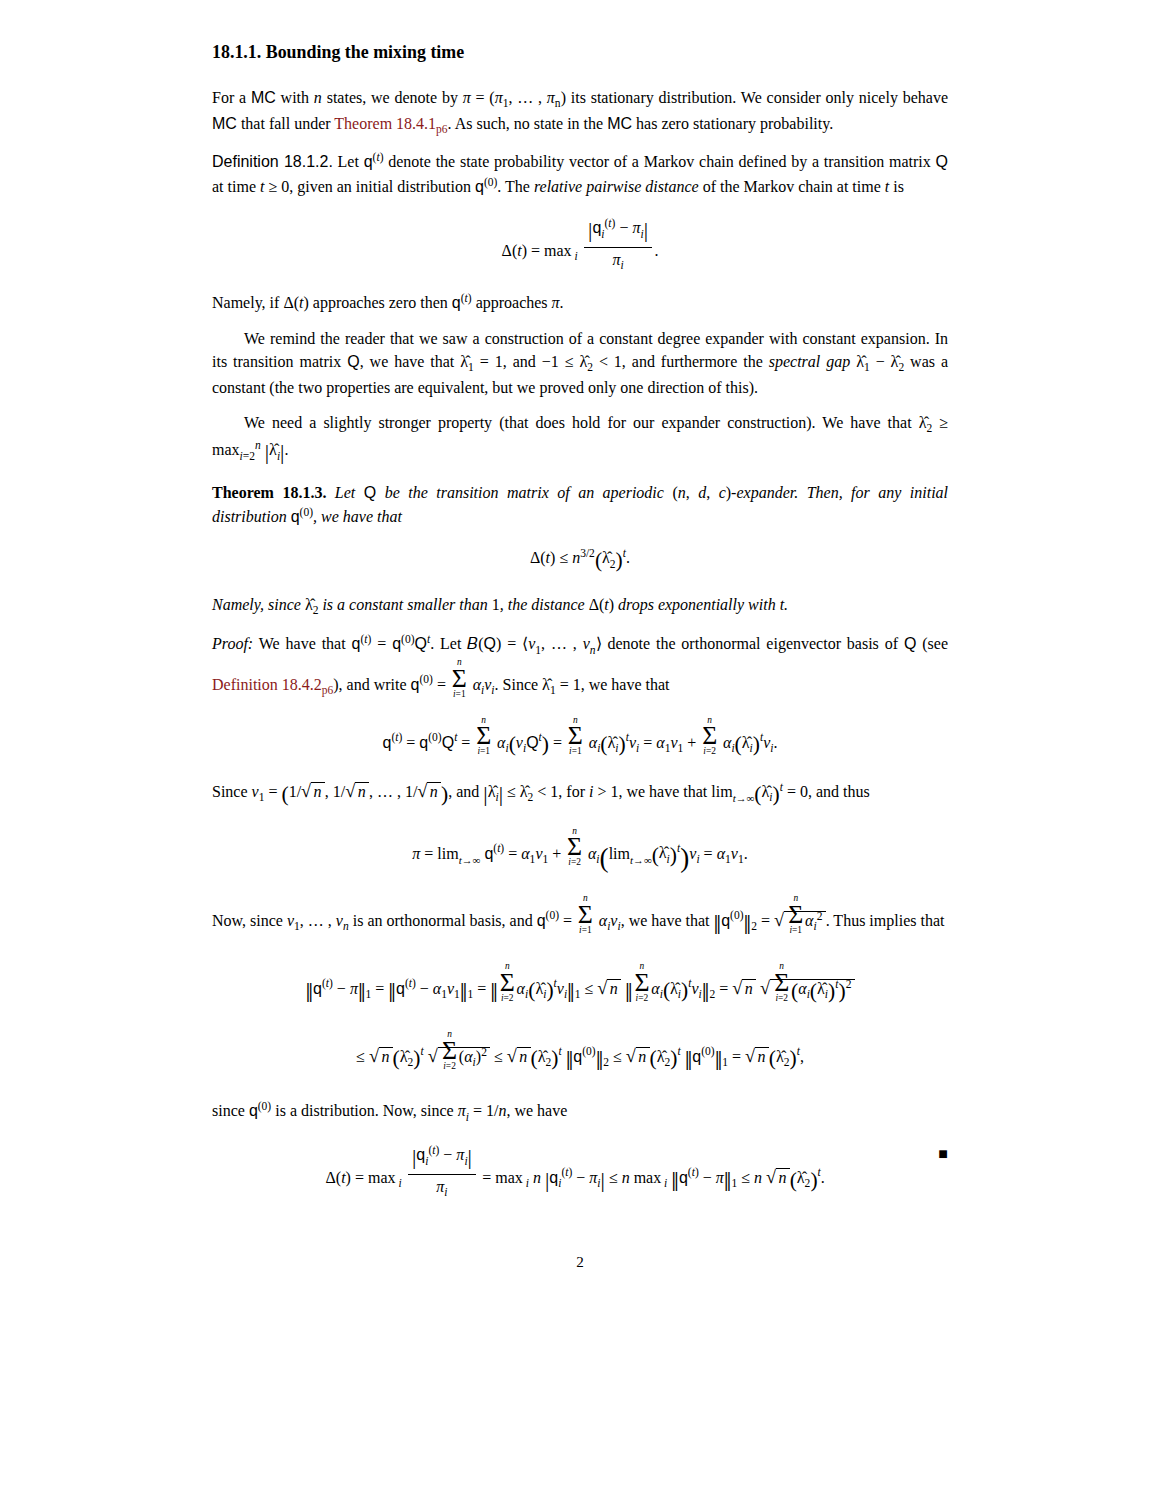18.1.1. Bounding the mixing time
For a MC with n states, we denote by π = (π 1, … , πn) its stationary distribution. We consider only nicely behave MC that fall under Theorem 18.4.1p6. As such, no state in the MC has zero stationary probability.
Definition 18.1.2. Let q(t) denote the state probability vector of a Markov chain defined by a transition matrix Q at time t ≥ 0, given an initial distribution q(0). The relative pairwise distance of the Markov chain at time t is
Δ(t) = max i |qi(t) − πi| πi .
Namely, if Δ(t) approaches zero then q(t) approaches π.
We remind the reader that we saw a construction of a constant degree expander with constant expansion. In its transition matrix Q, we have that λ̂1 = 1, and −1 ≤ λ̂2 < 1, and furthermore the spectral gap λ̂1 − λ̂2 was a constant (the two properties are equivalent, but we proved only one direction of this).
We need a slightly stronger property (that does hold for our expander construction). We have that λ̂2 ≥ maxi=2 n |λ̂i|.
Theorem 18.1.3. Let Q be the transition matrix of an aperiodic (n, d, c)-expander. Then, for any initial distribution q(0), we have that
Δ(t) ≤ n 3/2(λ̂2) t.
Namely, since λ̂2 is a constant smaller than 1, the distance Δ(t) drops exponentially with t.
Proof: We have that q(t) = q(0) Qt. Let 𝐵(Q) = ⟨v 1, … , vn⟩ denote the orthonormal eigenvector basis of Q (see Definition 18.4.2p6), and write q(0) = nΣi=1 αivi. Since λ̂1 = 1, we have that
q(t) = q(0) Qt = nΣi=1 αi(viQt) = nΣi=1 αi(λ̂i) tvi = α 1 v 1 + nΣi=2 αi(λ̂i) tvi.
Since v 1 = (1/√n, 1/√n, … , 1/√n), and |λ̂i| ≤ λ̂2 < 1, for i > 1, we have that limt→∞(λ̂i) t = 0, and thus
π = lim t→∞ q(t) = α 1 v 1 + nΣi=2 αi(lim t→∞(λ̂i) t) vi = α 1 v 1.
Now, since v 1, … , vn is an orthonormal basis, and q(0) = nΣi=1 αivi, we have that ‖q(0)‖2 = √nΣi=1 αi 2. Thus implies that
‖q(t) − π‖1 = ‖q(t) − α 1 v 1‖1 = ‖nΣi=2 αi(λ̂i) tvi‖1 ≤ √n ‖nΣi=2 αi(λ̂i) tvi‖2 = √n √nΣi=2(αi(λ̂i) t) 2
≤ √n(λ̂2) t √nΣi=2(αi)2 ≤ √n(λ̂2) t ‖q(0)‖2 ≤ √n(λ̂2) t ‖q(0)‖1 = √n(λ̂2) t,
since q(0) is a distribution. Now, since πi = 1/n, we have
Δ(t) = max i |qi(t) − πi| πi = max i n |qi(t) − πi| ≤ n max i ‖q(t) − π‖1 ≤ n √n(λ̂2) t. ■
2